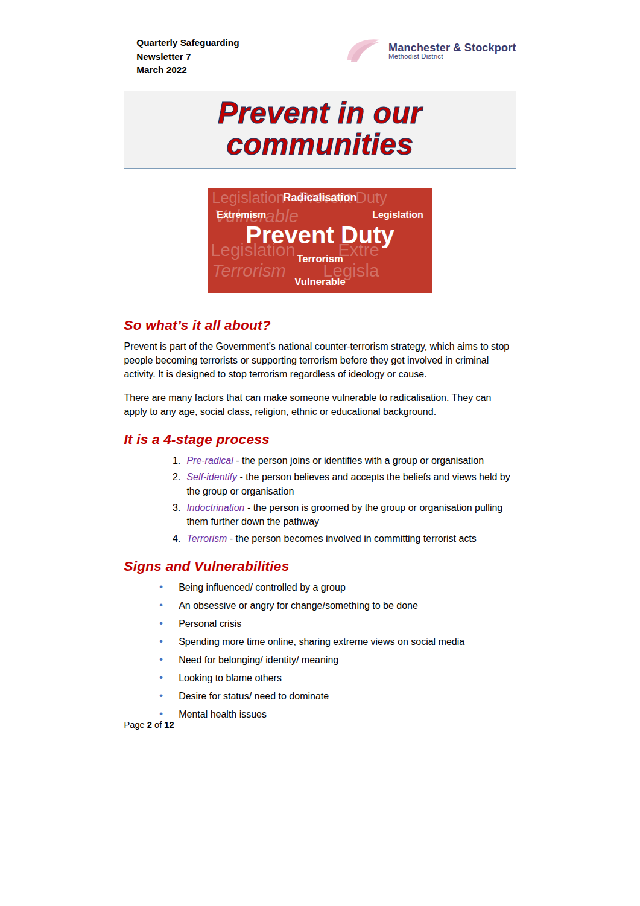Quarterly Safeguarding
Newsletter 7
March 2022
Manchester & Stockport
Methodist District
Prevent in our communities
Legislation Prevent Duty Vulnerable Legislation Extre Terrorism Legisla
Radicalisation
Extremism
Legislation
Prevent Duty
Terrorism
Vulnerable
So what’s it all about?
Prevent is part of the Government’s national counter-terrorism strategy, which aims to stop people becoming terrorists or supporting terrorism before they get involved in criminal activity. It is designed to stop terrorism regardless of ideology or cause.
There are many factors that can make someone vulnerable to radicalisation. They can apply to any age, social class, religion, ethnic or educational background.
It is a 4-stage process
Pre-radical - the person joins or identifies with a group or organisation
Self-identify - the person believes and accepts the beliefs and views held by the group or organisation
Indoctrination - the person is groomed by the group or organisation pulling them further down the pathway
Terrorism - the person becomes involved in committing terrorist acts
Signs and Vulnerabilities
Being influenced/ controlled by a group
An obsessive or angry for change/something to be done
Personal crisis
Spending more time online, sharing extreme views on social media
Need for belonging/ identity/ meaning
Looking to blame others
Desire for status/ need to dominate
Mental health issues
Page 2 of 12